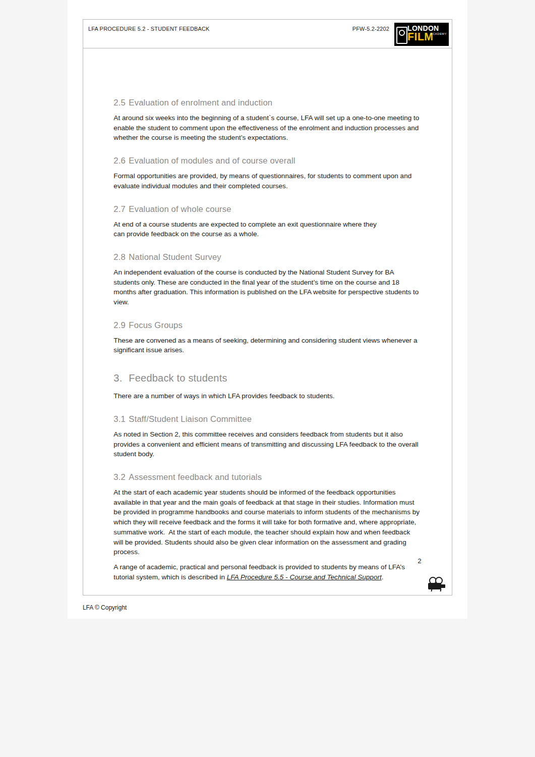LFA PROCEDURE 5.2 - STUDENT FEEDBACK
PFW-5.2-2202
LONDON
FILM
ACADEMY
2.5 Evaluation of enrolment and induction
At around six weeks into the beginning of a student`s course, LFA will set up a one-to-one meeting to enable the student to comment upon the effectiveness of the enrolment and induction processes and whether the course is meeting the student’s expectations.
2.6 Evaluation of modules and of course overall
Formal opportunities are provided, by means of questionnaires, for students to comment upon and evaluate individual modules and their completed courses.
2.7 Evaluation of whole course
At end of a course students are expected to complete an exit questionnaire where they
can provide feedback on the course as a whole.
2.8 National Student Survey
An independent evaluation of the course is conducted by the National Student Survey for BA students only. These are conducted in the final year of the student’s time on the course and 18 months after graduation. This information is published on the LFA website for perspective students to view.
2.9 Focus Groups
These are convened as a means of seeking, determining and considering student views whenever a significant issue arises.
3. Feedback to students
There are a number of ways in which LFA provides feedback to students.
3.1 Staff/Student Liaison Committee
As noted in Section 2, this committee receives and considers feedback from students but it also provides a convenient and efficient means of transmitting and discussing LFA feedback to the overall student body.
3.2 Assessment feedback and tutorials
At the start of each academic year students should be informed of the feedback opportunities available in that year and the main goals of feedback at that stage in their studies. Information must be provided in programme handbooks and course materials to inform students of the mechanisms by which they will receive feedback and the forms it will take for both formative and, where appropriate, summative work. At the start of each module, the teacher should explain how and when feedback will be provided. Students should also be given clear information on the assessment and grading process.
A range of academic, practical and personal feedback is provided to students by means of LFA’s tutorial system, which is described in LFA Procedure 5.5 - Course and Technical Support.
2
LFA © Copyright